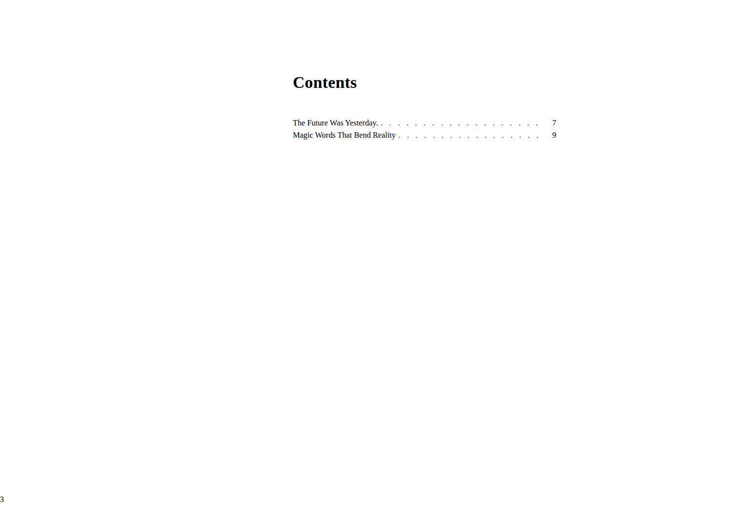Contents
The Future Was Yesterday. . . . . . . . . . . . . . . . . . . . . . . . . . . . . . . . . . . 7
Magic Words That Bend Reality . . . . . . . . . . . . . . . . . . . . . . . . . . . . . . . . . . 9
3